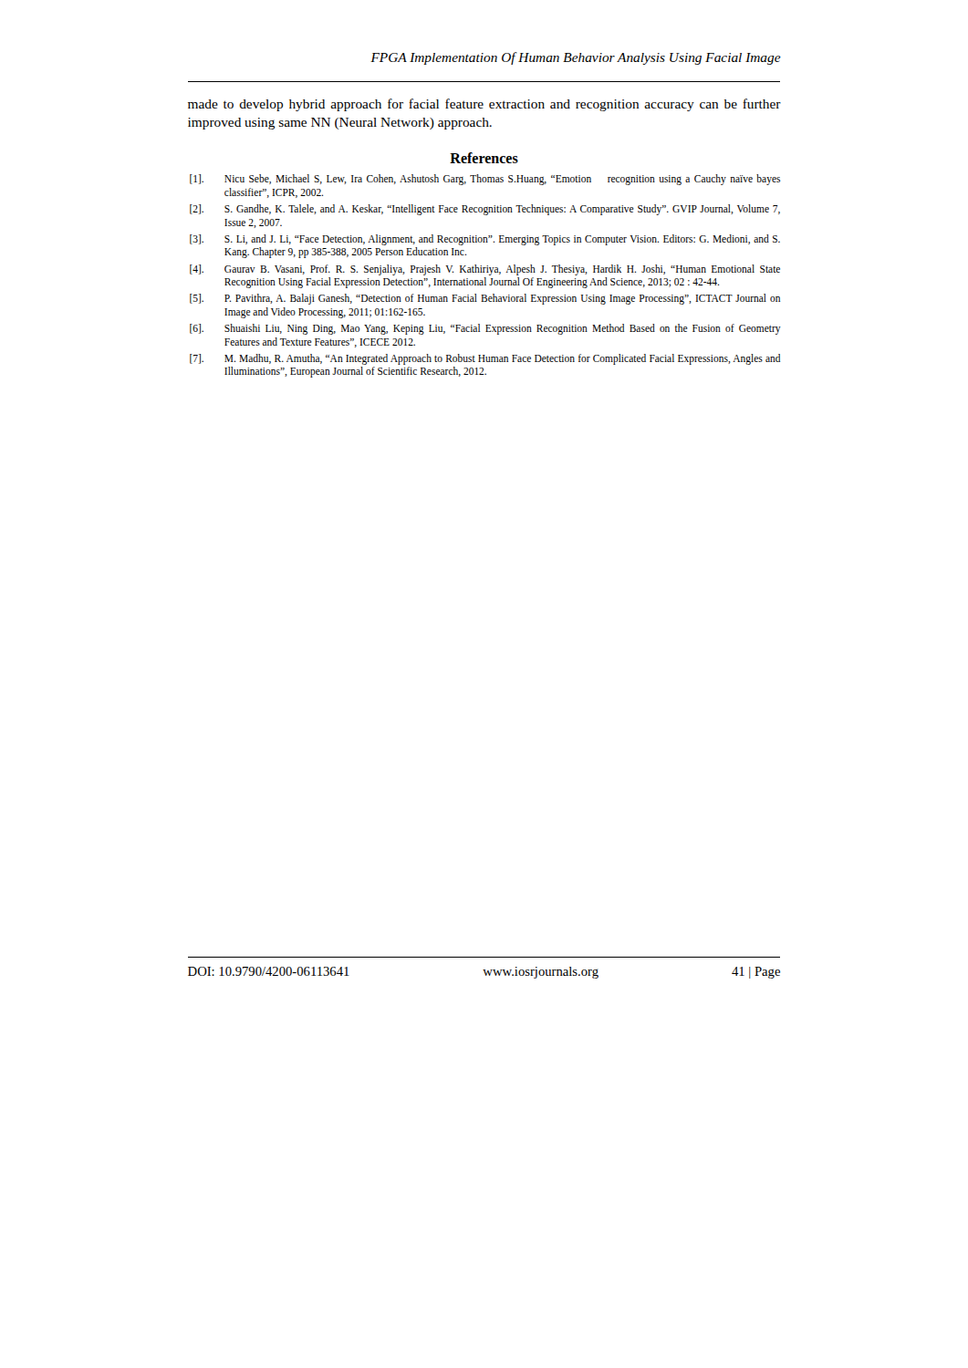FPGA Implementation Of Human Behavior Analysis Using Facial Image
made to develop hybrid approach for facial feature extraction and recognition accuracy can be further improved using same NN (Neural Network) approach.
References
[1]. Nicu Sebe, Michael S, Lew, Ira Cohen, Ashutosh Garg, Thomas S.Huang, “Emotion recognition using a Cauchy naïve bayes classifier”, ICPR, 2002.
[2]. S. Gandhe, K. Talele, and A. Keskar, “Intelligent Face Recognition Techniques: A Comparative Study”. GVIP Journal, Volume 7, Issue 2, 2007.
[3]. S. Li, and J. Li, “Face Detection, Alignment, and Recognition”. Emerging Topics in Computer Vision. Editors: G. Medioni, and S. Kang. Chapter 9, pp 385-388, 2005 Person Education Inc.
[4]. Gaurav B. Vasani, Prof. R. S. Senjaliya, Prajesh V. Kathiriya, Alpesh J. Thesiya, Hardik H. Joshi, “Human Emotional State Recognition Using Facial Expression Detection”, International Journal Of Engineering And Science, 2013; 02 : 42-44.
[5]. P. Pavithra, A. Balaji Ganesh, “Detection of Human Facial Behavioral Expression Using Image Processing”, ICTACT Journal on Image and Video Processing, 2011; 01:162-165.
[6]. Shuaishi Liu, Ning Ding, Mao Yang, Keping Liu, “Facial Expression Recognition Method Based on the Fusion of Geometry Features and Texture Features”, ICECE 2012.
[7]. M. Madhu, R. Amutha, “An Integrated Approach to Robust Human Face Detection for Complicated Facial Expressions, Angles and Illuminations”, European Journal of Scientific Research, 2012.
DOI: 10.9790/4200-06113641 www.iosrjournals.org 41 | Page